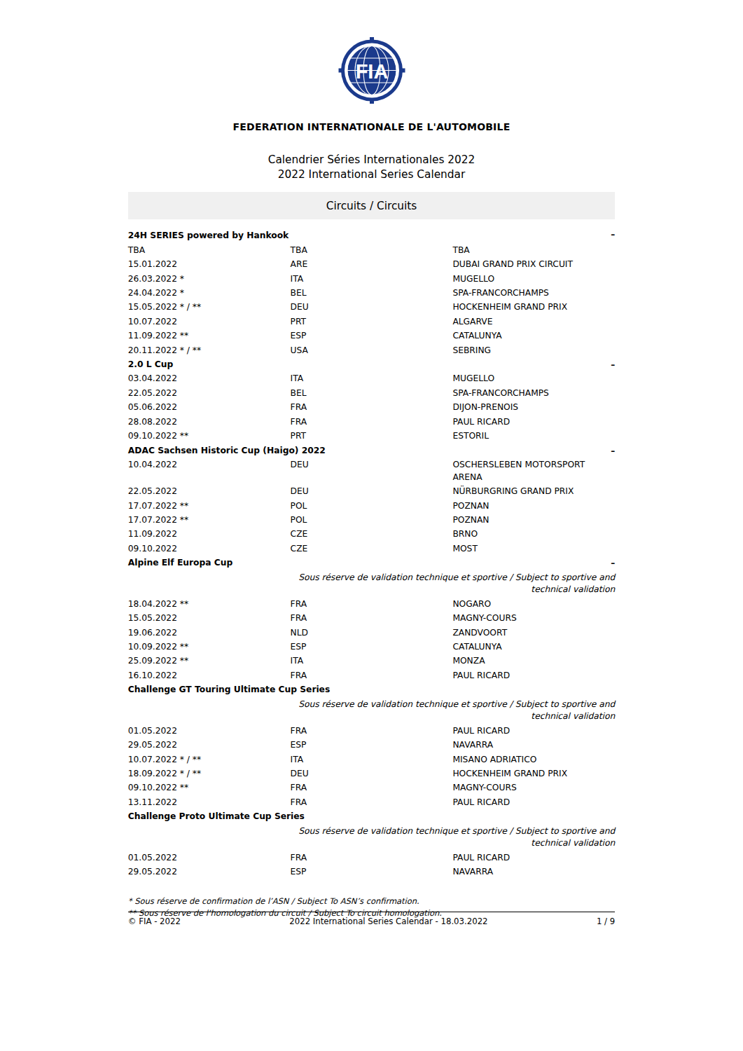FIA
FEDERATION INTERNATIONALE DE L'AUTOMOBILE
Calendrier Séries Internationales 2022
2022 International Series Calendar
Circuits / Circuits
| 24H SERIES powered by Hankook | – |
| TBA | TBA | TBA |
| 15.01.2022 | ARE | DUBAI GRAND PRIX CIRCUIT |
| 26.03.2022 * | ITA | MUGELLO |
| 24.04.2022 * | BEL | SPA-FRANCORCHAMPS |
| 15.05.2022 * / ** | DEU | HOCKENHEIM GRAND PRIX |
| 10.07.2022 | PRT | ALGARVE |
| 11.09.2022 ** | ESP | CATALUNYA |
| 20.11.2022 * / ** | USA | SEBRING |
| 2.0 L Cup | – |
| 03.04.2022 | ITA | MUGELLO |
| 22.05.2022 | BEL | SPA-FRANCORCHAMPS |
| 05.06.2022 | FRA | DIJON-PRENOIS |
| 28.08.2022 | FRA | PAUL RICARD |
| 09.10.2022 ** | PRT | ESTORIL |
| ADAC Sachsen Historic Cup (Haigo) 2022 | – |
| 10.04.2022 | DEU | OSCHERSLEBEN MOTORSPORT ARENA |
| 22.05.2022 | DEU | NÜRBURGRING GRAND PRIX |
| 17.07.2022 ** | POL | POZNAN |
| 17.07.2022 ** | POL | POZNAN |
| 11.09.2022 | CZE | BRNO |
| 09.10.2022 | CZE | MOST |
| Alpine Elf Europa Cup | – |
| | Sous réserve de validation technique et sportive / Subject to sportive and technical validation |
| 18.04.2022 ** | FRA | NOGARO |
| 15.05.2022 | FRA | MAGNY-COURS |
| 19.06.2022 | NLD | ZANDVOORT |
| 10.09.2022 ** | ESP | CATALUNYA |
| 25.09.2022 ** | ITA | MONZA |
| 16.10.2022 | FRA | PAUL RICARD |
| Challenge GT Touring Ultimate Cup Series |
| | Sous réserve de validation technique et sportive / Subject to sportive and technical validation |
| 01.05.2022 | FRA | PAUL RICARD |
| 29.05.2022 | ESP | NAVARRA |
| 10.07.2022 * / ** | ITA | MISANO ADRIATICO |
| 18.09.2022 * / ** | DEU | HOCKENHEIM GRAND PRIX |
| 09.10.2022 ** | FRA | MAGNY-COURS |
| 13.11.2022 | FRA | PAUL RICARD |
| Challenge Proto Ultimate Cup Series |
| | Sous réserve de validation technique et sportive / Subject to sportive and technical validation |
| 01.05.2022 | FRA | PAUL RICARD |
| 29.05.2022 | ESP | NAVARRA |
* Sous réserve de confirmation de l’ASN / Subject To ASN’s confirmation.
** Sous réserve de l’homologation du circuit / Subject To circuit homologation.
© FIA - 2022
2022 International Series Calendar - 18.03.2022
1 / 9